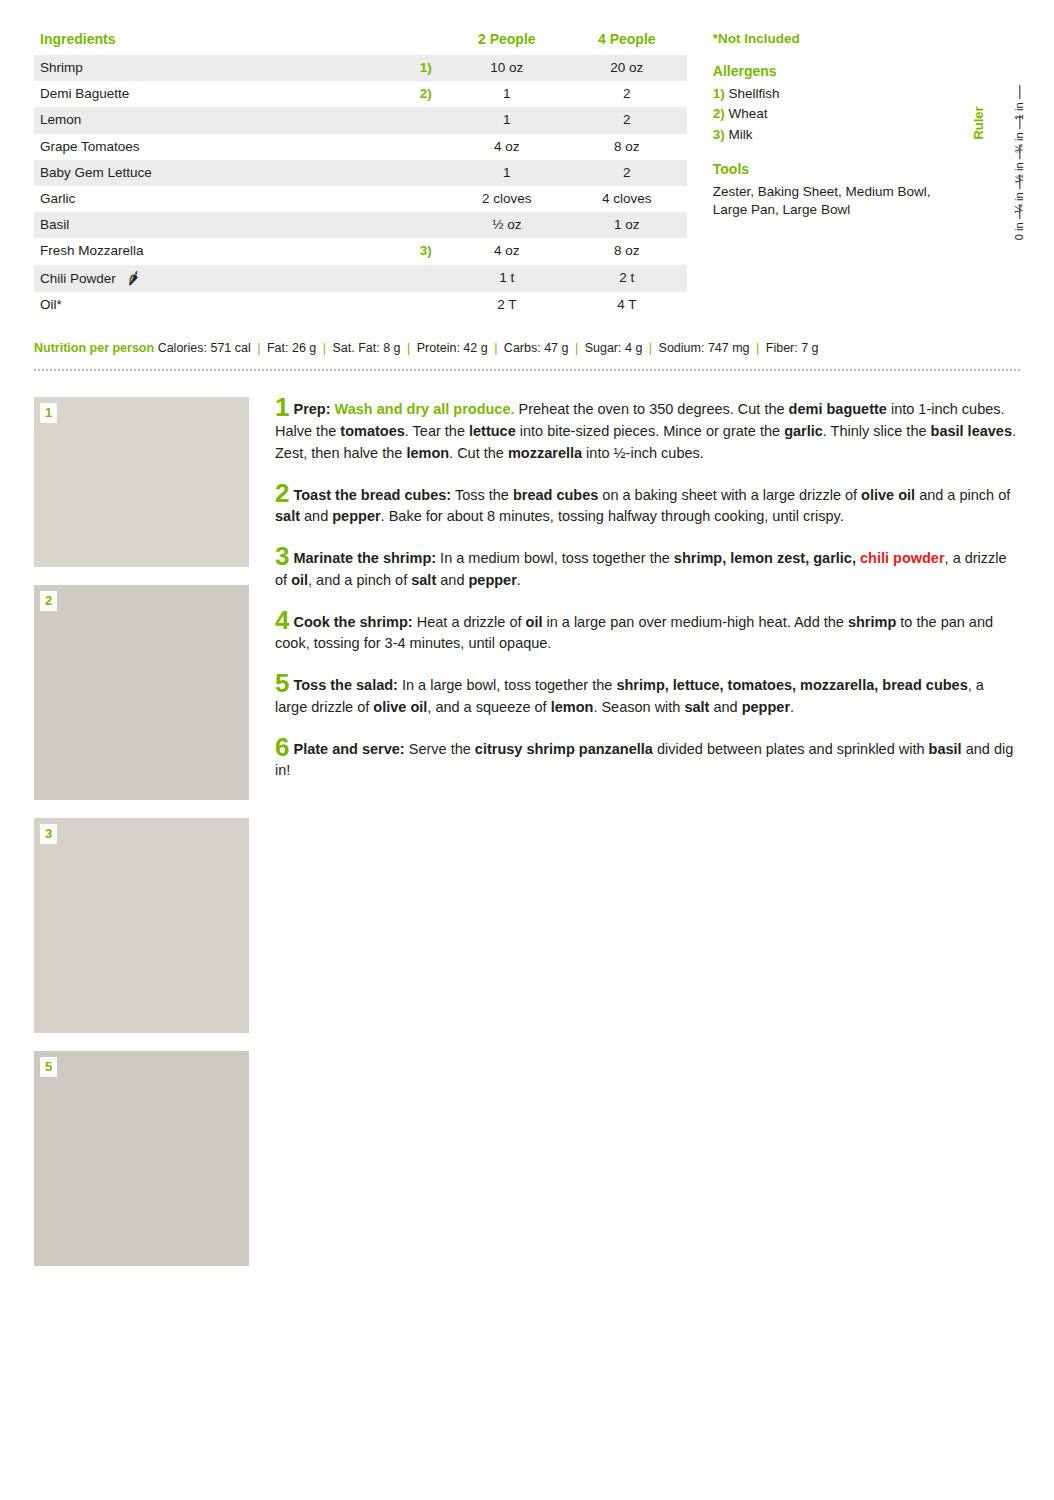| Ingredients | | 2 People | 4 People |
| --- | --- | --- | --- |
| Shrimp | 1) | 10 oz | 20 oz |
| Demi Baguette | 2) | 1 | 2 |
| Lemon | | 1 | 2 |
| Grape Tomatoes | | 4 oz | 8 oz |
| Baby Gem Lettuce | | 1 | 2 |
| Garlic | | 2 cloves | 4 cloves |
| Basil | | ½ oz | 1 oz |
| Fresh Mozzarella | 3) | 4 oz | 8 oz |
| Chili Powder 🌶 | | 1 t | 2 t |
| Oil* | | 2 T | 4 T |
*Not Included
Allergens
1) Shellfish
2) Wheat
3) Milk
Tools
Zester, Baking Sheet, Medium Bowl, Large Pan, Large Bowl
Ruler
0 in
¼ in
½ in
¾ in
1 in
Nutrition per person Calories: 571 cal | Fat: 26 g | Sat. Fat: 8 g | Protein: 42 g | Carbs: 47 g | Sugar: 4 g | Sodium: 747 mg | Fiber: 7 g
1
2
3
5
1 Prep: Wash and dry all produce. Preheat the oven to 350 degrees. Cut the demi baguette into 1-inch cubes. Halve the tomatoes. Tear the lettuce into bite-sized pieces. Mince or grate the garlic. Thinly slice the basil leaves. Zest, then halve the lemon. Cut the mozzarella into ½-inch cubes.
2 Toast the bread cubes: Toss the bread cubes on a baking sheet with a large drizzle of olive oil and a pinch of salt and pepper. Bake for about 8 minutes, tossing halfway through cooking, until crispy.
3 Marinate the shrimp: In a medium bowl, toss together the shrimp, lemon zest, garlic, chili powder, a drizzle of oil, and a pinch of salt and pepper.
4 Cook the shrimp: Heat a drizzle of oil in a large pan over medium-high heat. Add the shrimp to the pan and cook, tossing for 3-4 minutes, until opaque.
5 Toss the salad: In a large bowl, toss together the shrimp, lettuce, tomatoes, mozzarella, bread cubes, a large drizzle of olive oil, and a squeeze of lemon. Season with salt and pepper.
6 Plate and serve: Serve the citrusy shrimp panzanella divided between plates and sprinkled with basil and dig in!